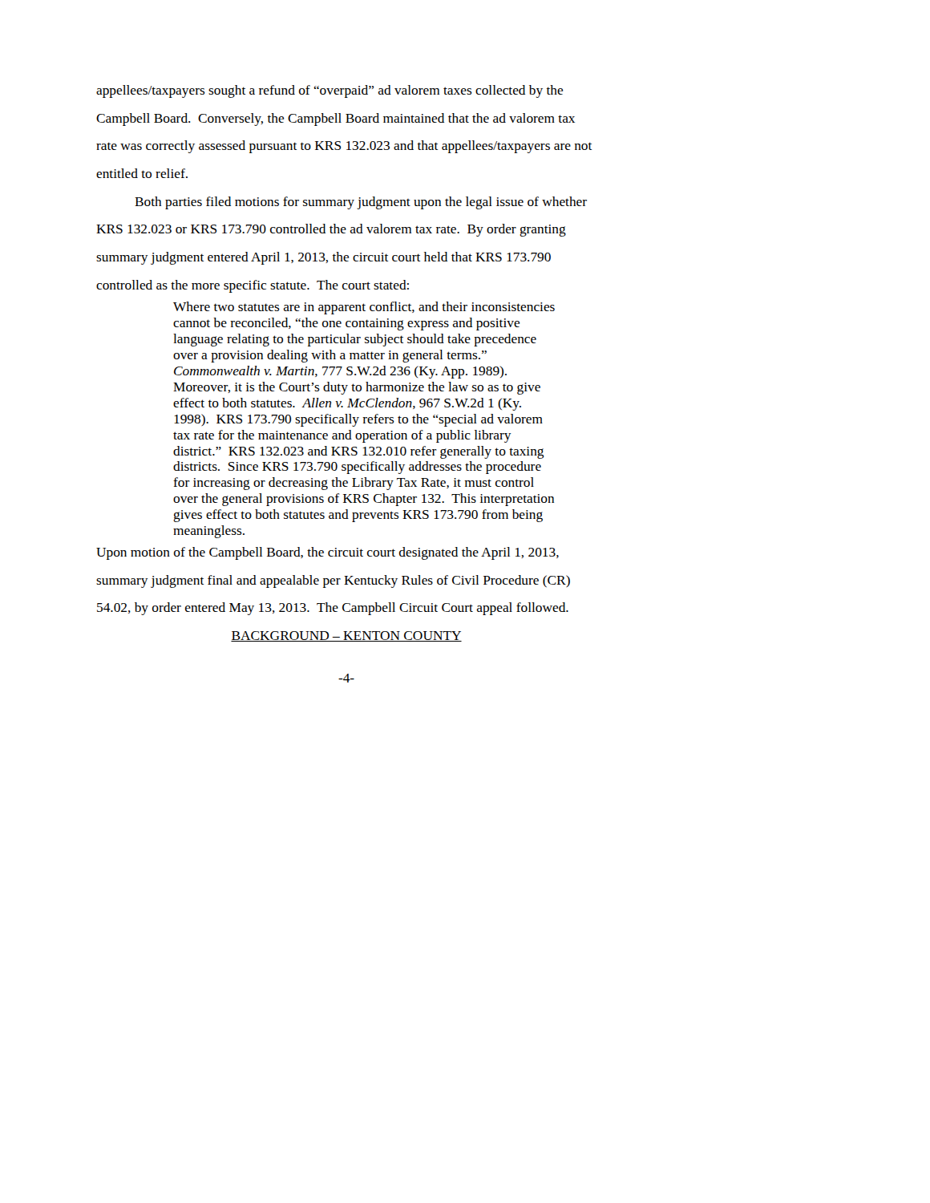appellees/taxpayers sought a refund of “overpaid” ad valorem taxes collected by the Campbell Board. Conversely, the Campbell Board maintained that the ad valorem tax rate was correctly assessed pursuant to KRS 132.023 and that appellees/taxpayers are not entitled to relief.
Both parties filed motions for summary judgment upon the legal issue of whether KRS 132.023 or KRS 173.790 controlled the ad valorem tax rate. By order granting summary judgment entered April 1, 2013, the circuit court held that KRS 173.790 controlled as the more specific statute. The court stated:
Where two statutes are in apparent conflict, and their inconsistencies cannot be reconciled, “the one containing express and positive language relating to the particular subject should take precedence over a provision dealing with a matter in general terms.” Commonwealth v. Martin, 777 S.W.2d 236 (Ky. App. 1989). Moreover, it is the Court’s duty to harmonize the law so as to give effect to both statutes. Allen v. McClendon, 967 S.W.2d 1 (Ky. 1998). KRS 173.790 specifically refers to the “special ad valorem tax rate for the maintenance and operation of a public library district.” KRS 132.023 and KRS 132.010 refer generally to taxing districts. Since KRS 173.790 specifically addresses the procedure for increasing or decreasing the Library Tax Rate, it must control over the general provisions of KRS Chapter 132. This interpretation gives effect to both statutes and prevents KRS 173.790 from being meaningless.
Upon motion of the Campbell Board, the circuit court designated the April 1, 2013, summary judgment final and appealable per Kentucky Rules of Civil Procedure (CR) 54.02, by order entered May 13, 2013. The Campbell Circuit Court appeal followed.
BACKGROUND – KENTON COUNTY
-4-